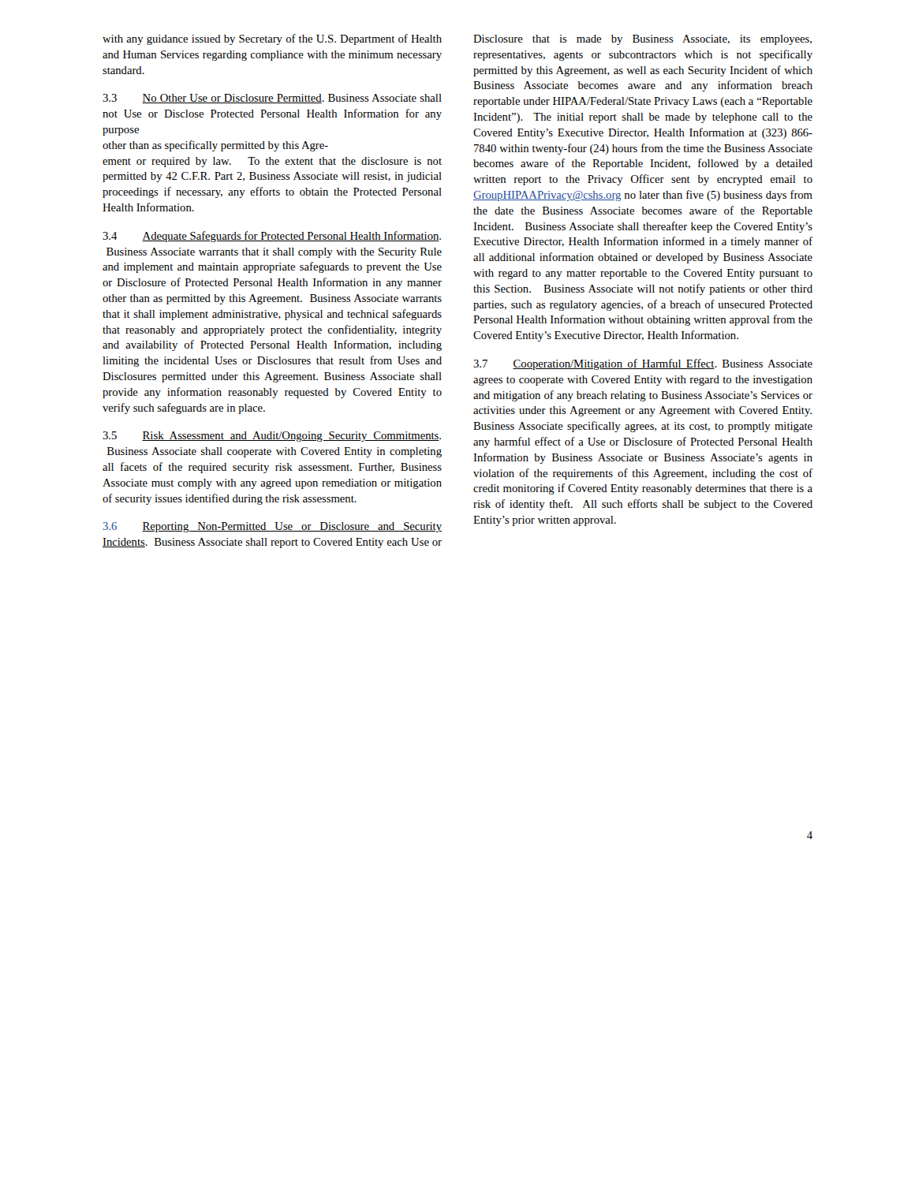with any guidance issued by Secretary of the U.S. Department of Health and Human Services regarding compliance with the minimum necessary standard.
3.3 No Other Use or Disclosure Permitted. Business Associate shall not Use or Disclose Protected Personal Health Information for any purpose
other than as specifically permitted by this Agre-
ement or required by law. To the extent that the disclosure is not permitted by 42 C.F.R. Part 2, Business Associate will resist, in judicial proceedings if necessary, any efforts to obtain the Protected Personal Health Information.
3.4 Adequate Safeguards for Protected Personal Health Information. Business Associate warrants that it shall comply with the Security Rule and implement and maintain appropriate safeguards to prevent the Use or Disclosure of Protected Personal Health Information in any manner other than as permitted by this Agreement. Business Associate warrants that it shall implement administrative, physical and technical safeguards that reasonably and appropriately protect the confidentiality, integrity and availability of Protected Personal Health Information, including limiting the incidental Uses or Disclosures that result from Uses and Disclosures permitted under this Agreement. Business Associate shall provide any information reasonably requested by Covered Entity to verify such safeguards are in place.
3.5 Risk Assessment and Audit/Ongoing Security Commitments. Business Associate shall cooperate with Covered Entity in completing all facets of the required security risk assessment. Further, Business Associate must comply with any agreed upon remediation or mitigation of security issues identified during the risk assessment.
3.6 Reporting Non-Permitted Use or Disclosure and Security Incidents. Business Associate shall report to Covered Entity each Use or Disclosure that is made by Business Associate, its employees, representatives, agents or subcontractors which is not specifically permitted by this Agreement, as well as each Security Incident of which Business Associate becomes aware and any information breach reportable under HIPAA/Federal/State Privacy Laws (each a “Reportable Incident”). The initial report shall be made by telephone call to the Covered Entity’s Executive Director, Health Information at (323) 866-7840 within twenty-four (24) hours from the time the Business Associate becomes aware of the Reportable Incident, followed by a detailed written report to the Privacy Officer sent by encrypted email to GroupHIPAAPrivacy@cshs.org no later than five (5) business days from the date the Business Associate becomes aware of the Reportable Incident. Business Associate shall thereafter keep the Covered Entity’s Executive Director, Health Information informed in a timely manner of all additional information obtained or developed by Business Associate with regard to any matter reportable to the Covered Entity pursuant to this Section. Business Associate will not notify patients or other third parties, such as regulatory agencies, of a breach of unsecured Protected Personal Health Information without obtaining written approval from the Covered Entity’s Executive Director, Health Information.
3.7 Cooperation/Mitigation of Harmful Effect. Business Associate agrees to cooperate with Covered Entity with regard to the investigation and mitigation of any breach relating to Business Associate’s Services or activities under this Agreement or any Agreement with Covered Entity. Business Associate specifically agrees, at its cost, to promptly mitigate any harmful effect of a Use or Disclosure of Protected Personal Health Information by Business Associate or Business Associate’s agents in violation of the requirements of this Agreement, including the cost of credit monitoring if Covered Entity reasonably determines that there is a risk of identity theft. All such efforts shall be subject to the Covered Entity’s prior written approval.
4